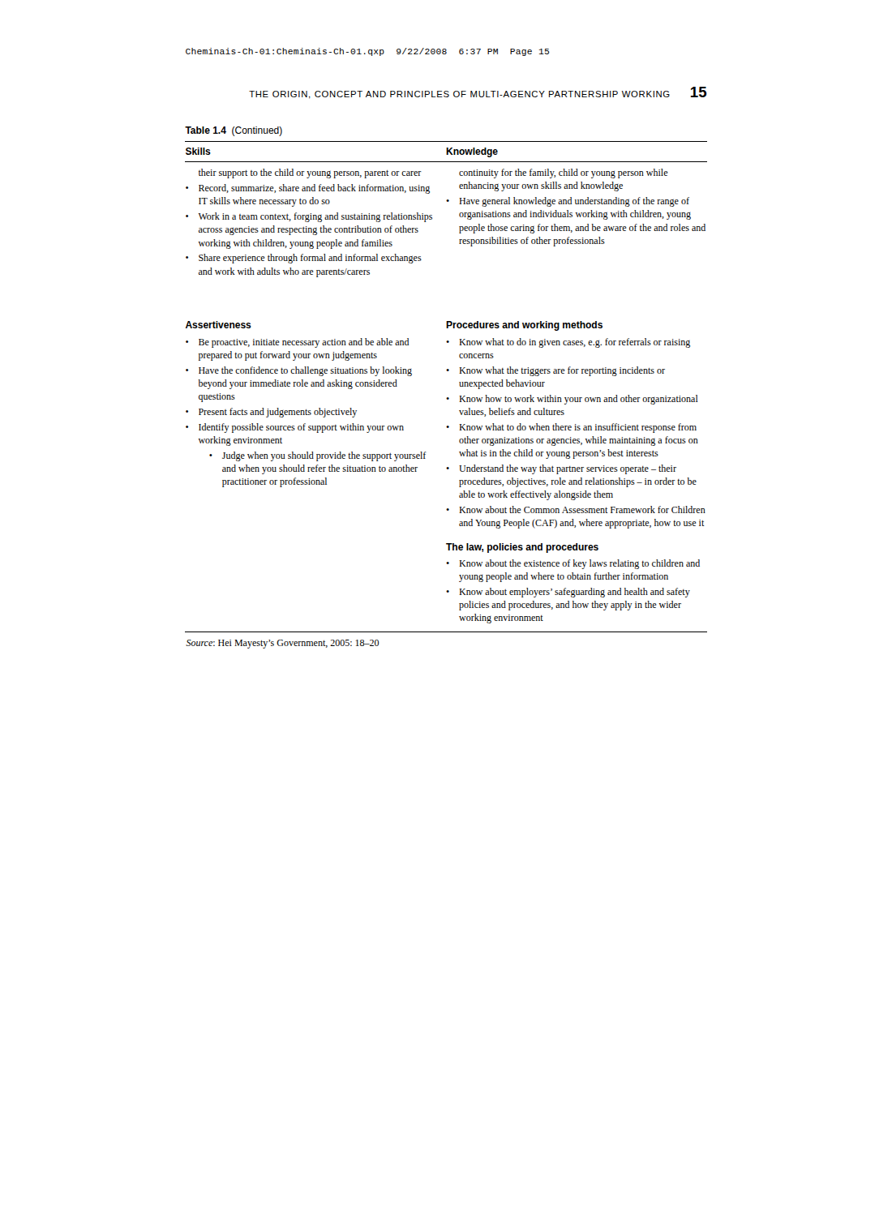Cheminais-Ch-01:Cheminais-Ch-01.qxp 9/22/2008 6:37 PM Page 15
The Origin, Concept and Principles of Multi-Agency Partnership Working 15
Table 1.4 (Continued)
| Skills | Knowledge |
| --- | --- |
| their support to the child or young person, parent or carer Record, summarize, share and feed back information, using IT skills where necessary to do so Work in a team context, forging and sustaining relationships across agencies and respecting the contribution of others working with children, young people and families Share experience through formal and informal exchanges and work with adults who are parents/carers | continuity for the family, child or young person while enhancing your own skills and knowledge Have general knowledge and understanding of the range of organisations and individuals working with children, young people those caring for them, and be aware of the and roles and responsibilities of other professionals |
| Assertiveness Be proactive, initiate necessary action and be able and prepared to put forward your own judgements Have the confidence to challenge situations by looking beyond your immediate role and asking considered questions Present facts and judgements objectively Identify possible sources of support within your own working environment Judge when you should provide the support yourself and when you should refer the situation to another practitioner or professional | Procedures and working methods Know what to do in given cases, e.g. for referrals or raising concerns Know what the triggers are for reporting incidents or unexpected behaviour Know how to work within your own and other organizational values, beliefs and cultures Know what to do when there is an insufficient response from other organizations or agencies, while maintaining a focus on what is in the child or young person’s best interests Understand the way that partner services operate – their procedures, objectives, role and relationships – in order to be able to work effectively alongside them Know about the Common Assessment Framework for Children and Young People (CAF) and, where appropriate, how to use it The law, policies and procedures Know about the existence of key laws relating to children and young people and where to obtain further information Know about employers’ safeguarding and health and safety policies and procedures, and how they apply in the wider working environment |
| Source : Hei Mayesty’s Government, 2005: 18–20 |